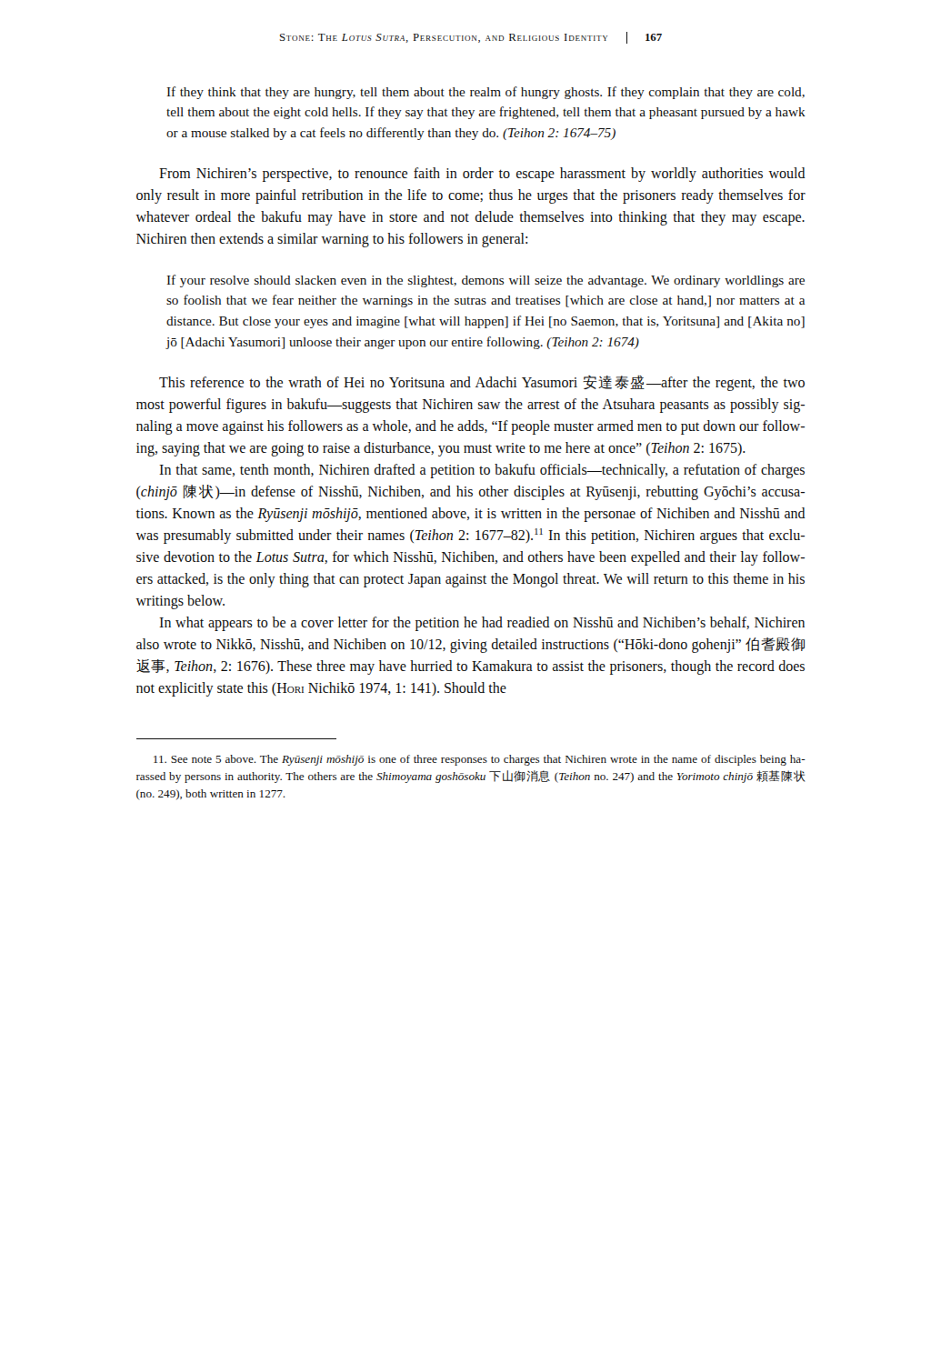Stone: The Lotus Sutra, Persecution, and Religious Identity 167
If they think that they are hungry, tell them about the realm of hungry ghosts. If they complain that they are cold, tell them about the eight cold hells. If they say that they are frightened, tell them that a pheasant pursued by a hawk or a mouse stalked by a cat feels no differently than they do. (Teihon 2: 1674–75)
From Nichiren’s perspective, to renounce faith in order to escape harassment by worldly authorities would only result in more painful retribution in the life to come; thus he urges that the prisoners ready themselves for whatever ordeal the bakufu may have in store and not delude themselves into thinking that they may escape. Nichiren then extends a similar warning to his followers in general:
If your resolve should slacken even in the slightest, demons will seize the advantage. We ordinary worldlings are so foolish that we fear neither the warnings in the sutras and treatises [which are close at hand,] nor matters at a distance. But close your eyes and imagine [what will happen] if Hei [no Saemon, that is, Yoritsuna] and [Akita no] jō [Adachi Yasumori] unloose their anger upon our entire following. (Teihon 2: 1674)
This reference to the wrath of Hei no Yoritsuna and Adachi Yasumori 安達泰盛—after the regent, the two most powerful figures in bakufu—suggests that Nichiren saw the arrest of the Atsuhara peasants as possibly signaling a move against his followers as a whole, and he adds, “If people muster armed men to put down our following, saying that we are going to raise a disturbance, you must write to me here at once” (Teihon 2: 1675).
In that same, tenth month, Nichiren drafted a petition to bakufu officials—technically, a refutation of charges (chinjō 陳状)—in defense of Nisshū, Nichiben, and his other disciples at Ryūsenji, rebutting Gyōchi’s accusations. Known as the Ryūsenji mōshijō, mentioned above, it is written in the personae of Nichiben and Nisshū and was presumably submitted under their names (Teihon 2: 1677–82).11 In this petition, Nichiren argues that exclusive devotion to the Lotus Sutra, for which Nisshū, Nichiben, and others have been expelled and their lay followers attacked, is the only thing that can protect Japan against the Mongol threat. We will return to this theme in his writings below.
In what appears to be a cover letter for the petition he had readied on Nisshū and Nichiben’s behalf, Nichiren also wrote to Nikkō, Nisshū, and Nichiben on 10/12, giving detailed instructions (“Hōki-dono gohenji” 伯耆殿御返事, Teihon, 2: 1676). These three may have hurried to Kamakura to assist the prisoners, though the record does not explicitly state this (Hori Nichikō 1974, 1: 141). Should the
11. See note 5 above. The Ryūsenji mōshijō is one of three responses to charges that Nichiren wrote in the name of disciples being harassed by persons in authority. The others are the Shimoyama goshōsoku 下山御消息 (Teihon no. 247) and the Yorimoto chinjō 頼基陳状 (no. 249), both written in 1277.